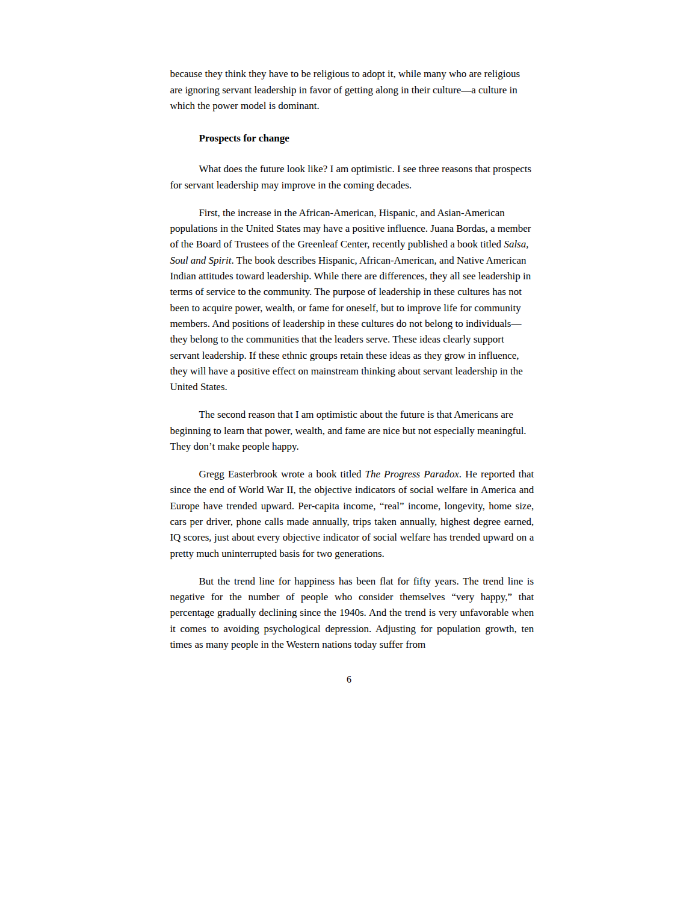because they think they have to be religious to adopt it, while many who are religious are ignoring servant leadership in favor of getting along in their culture—a culture in which the power model is dominant.
Prospects for change
What does the future look like? I am optimistic. I see three reasons that prospects for servant leadership may improve in the coming decades.
First, the increase in the African-American, Hispanic, and Asian-American populations in the United States may have a positive influence. Juana Bordas, a member of the Board of Trustees of the Greenleaf Center, recently published a book titled Salsa, Soul and Spirit. The book describes Hispanic, African-American, and Native American Indian attitudes toward leadership. While there are differences, they all see leadership in terms of service to the community. The purpose of leadership in these cultures has not been to acquire power, wealth, or fame for oneself, but to improve life for community members. And positions of leadership in these cultures do not belong to individuals—they belong to the communities that the leaders serve. These ideas clearly support servant leadership. If these ethnic groups retain these ideas as they grow in influence, they will have a positive effect on mainstream thinking about servant leadership in the United States.
The second reason that I am optimistic about the future is that Americans are beginning to learn that power, wealth, and fame are nice but not especially meaningful. They don’t make people happy.
Gregg Easterbrook wrote a book titled The Progress Paradox. He reported that since the end of World War II, the objective indicators of social welfare in America and Europe have trended upward. Per-capita income, “real” income, longevity, home size, cars per driver, phone calls made annually, trips taken annually, highest degree earned, IQ scores, just about every objective indicator of social welfare has trended upward on a pretty much uninterrupted basis for two generations.
But the trend line for happiness has been flat for fifty years. The trend line is negative for the number of people who consider themselves “very happy,” that percentage gradually declining since the 1940s. And the trend is very unfavorable when it comes to avoiding psychological depression. Adjusting for population growth, ten times as many people in the Western nations today suffer from
6